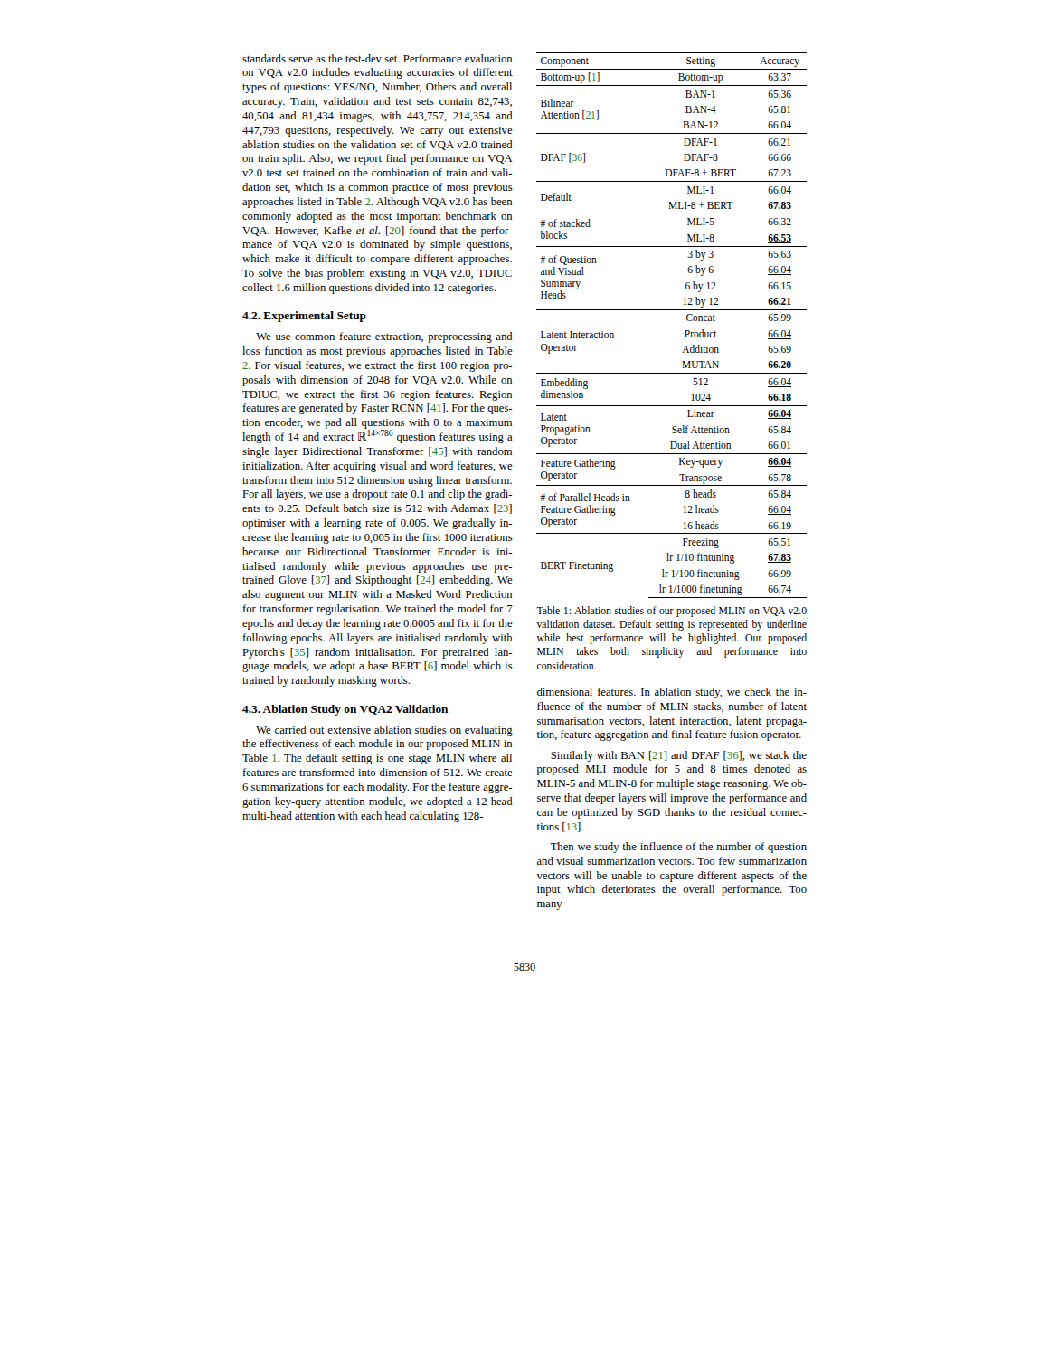standards serve as the test-dev set. Performance evaluation on VQA v2.0 includes evaluating accuracies of different types of questions: YES/NO, Number, Others and overall accuracy. Train, validation and test sets contain 82,743, 40,504 and 81,434 images, with 443,757, 214,354 and 447,793 questions, respectively. We carry out extensive ablation studies on the validation set of VQA v2.0 trained on train split. Also, we report final performance on VQA v2.0 test set trained on the combination of train and validation set, which is a common practice of most previous approaches listed in Table 2. Although VQA v2.0 has been commonly adopted as the most important benchmark on VQA. However, Kafke et al. [20] found that the performance of VQA v2.0 is dominated by simple questions, which make it difficult to compare different approaches. To solve the bias problem existing in VQA v2.0, TDIUC collect 1.6 million questions divided into 12 categories.
4.2. Experimental Setup
We use common feature extraction, preprocessing and loss function as most previous approaches listed in Table 2. For visual features, we extract the first 100 region proposals with dimension of 2048 for VQA v2.0. While on TDIUC, we extract the first 36 region features. Region features are generated by Faster RCNN [41]. For the question encoder, we pad all questions with 0 to a maximum length of 14 and extract ℝ14×786 question features using a single layer Bidirectional Transformer [45] with random initialization. After acquiring visual and word features, we transform them into 512 dimension using linear transform. For all layers, we use a dropout rate 0.1 and clip the gradients to 0.25. Default batch size is 512 with Adamax [23] optimiser with a learning rate of 0.005. We gradually increase the learning rate to 0,005 in the first 1000 iterations because our Bidirectional Transformer Encoder is initialised randomly while previous approaches use pretrained Glove [37] and Skipthought [24] embedding. We also augment our MLIN with a Masked Word Prediction for transformer regularisation. We trained the model for 7 epochs and decay the learning rate 0.0005 and fix it for the following epochs. All layers are initialised randomly with Pytorch's [35] random initialisation. For pretrained language models, we adopt a base BERT [6] model which is trained by randomly masking words.
4.3. Ablation Study on VQA2 Validation
We carried out extensive ablation studies on evaluating the effectiveness of each module in our proposed MLIN in Table 1. The default setting is one stage MLIN where all features are transformed into dimension of 512. We create 6 summarizations for each modality. For the feature aggregation key-query attention module, we adopted a 12 head multi-head attention with each head calculating 128-
| Component | Setting | Accuracy |
| --- | --- | --- |
| Bottom-up [ 1 ] | Bottom-up | 63.37 |
| Bilinear Attention [ 21 ] | BAN-1 | 65.36 |
| BAN-4 | 65.81 |
| BAN-12 | 66.04 |
| DFAF [ 36 ] | DFAF-1 | 66.21 |
| DFAF-8 | 66.66 |
| DFAF-8 + BERT | 67.23 |
| Default | MLI-1 | 66.04 |
| MLI-8 + BERT | 67.83 |
| # of stacked blocks | MLI-5 | 66.32 |
| MLI-8 | 66.53 |
| # of Question and Visual Summary Heads | 3 by 3 | 65.63 |
| 6 by 6 | 66.04 |
| 6 by 12 | 66.15 |
| 12 by 12 | 66.21 |
| Latent Interaction Operator | Concat | 65.99 |
| Product | 66.04 |
| Addition | 65.69 |
| MUTAN | 66.20 |
| Embedding dimension | 512 | 66.04 |
| 1024 | 66.18 |
| Latent Propagation Operator | Linear | 66.04 |
| Self Attention | 65.84 |
| Dual Attention | 66.01 |
| Feature Gathering Operator | Key-query | 66.04 |
| Transpose | 65.78 |
| # of Parallel Heads in Feature Gathering Operator | 8 heads | 65.84 |
| 12 heads | 66.04 |
| 16 heads | 66.19 |
| BERT Finetuning | Freezing | 65.51 |
| lr 1/10 fintuning | 67.83 |
| lr 1/100 finetuning | 66.99 |
| lr 1/1000 finetuning | 66.74 |
Table 1: Ablation studies of our proposed MLIN on VQA v2.0 validation dataset. Default setting is represented by underline while best performance will be highlighted. Our proposed MLIN takes both simplicity and performance into consideration.
dimensional features. In ablation study, we check the influence of the number of MLIN stacks, number of latent summarisation vectors, latent interaction, latent propagation, feature aggregation and final feature fusion operator.
Similarly with BAN [21] and DFAF [36], we stack the proposed MLI module for 5 and 8 times denoted as MLIN-5 and MLIN-8 for multiple stage reasoning. We observe that deeper layers will improve the performance and can be optimized by SGD thanks to the residual connections [13].
Then we study the influence of the number of question and visual summarization vectors. Too few summarization vectors will be unable to capture different aspects of the input which deteriorates the overall performance. Too many
5830